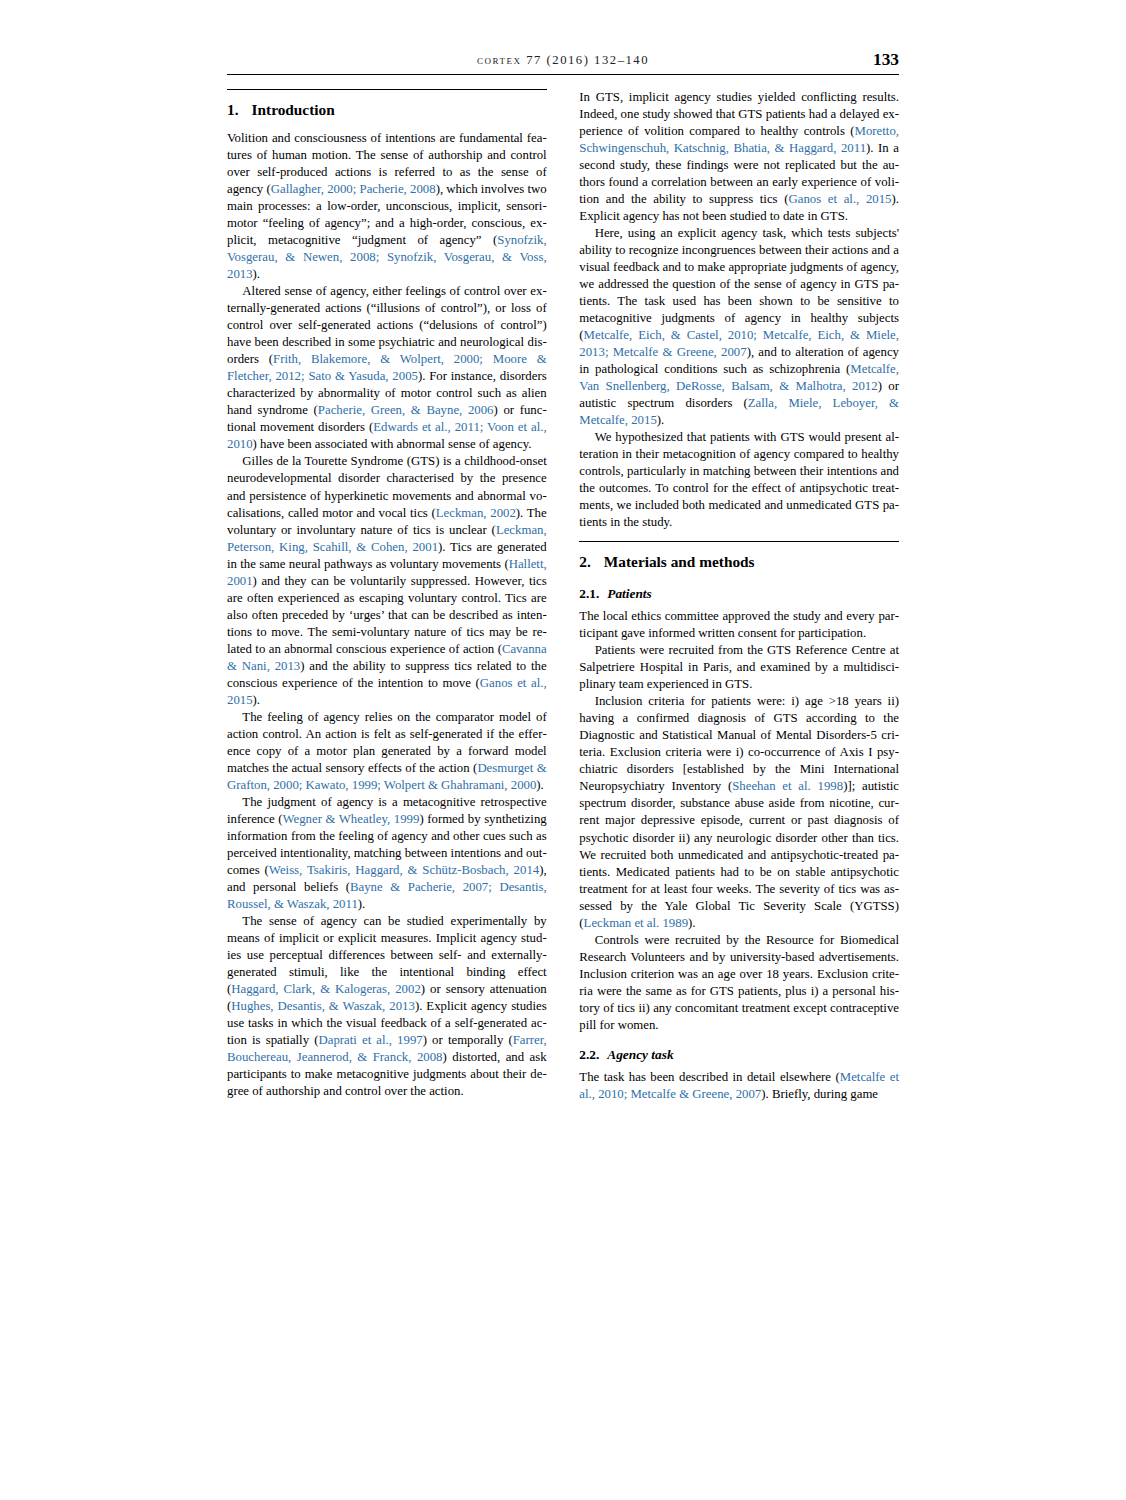cortex 77 (2016) 132–140 133
1. Introduction
Volition and consciousness of intentions are fundamental features of human motion. The sense of authorship and control over self-produced actions is referred to as the sense of agency (Gallagher, 2000; Pacherie, 2008), which involves two main processes: a low-order, unconscious, implicit, sensori-motor “feeling of agency”; and a high-order, conscious, explicit, metacognitive “judgment of agency” (Synofzik, Vosgerau, & Newen, 2008; Synofzik, Vosgerau, & Voss, 2013).
Altered sense of agency, either feelings of control over externally-generated actions (“illusions of control”), or loss of control over self-generated actions (“delusions of control”) have been described in some psychiatric and neurological disorders (Frith, Blakemore, & Wolpert, 2000; Moore & Fletcher, 2012; Sato & Yasuda, 2005). For instance, disorders characterized by abnormality of motor control such as alien hand syndrome (Pacherie, Green, & Bayne, 2006) or functional movement disorders (Edwards et al., 2011; Voon et al., 2010) have been associated with abnormal sense of agency.
Gilles de la Tourette Syndrome (GTS) is a childhood-onset neurodevelopmental disorder characterised by the presence and persistence of hyperkinetic movements and abnormal vocalisations, called motor and vocal tics (Leckman, 2002). The voluntary or involuntary nature of tics is unclear (Leckman, Peterson, King, Scahill, & Cohen, 2001). Tics are generated in the same neural pathways as voluntary movements (Hallett, 2001) and they can be voluntarily suppressed. However, tics are often experienced as escaping voluntary control. Tics are also often preceded by ‘urges’ that can be described as intentions to move. The semi-voluntary nature of tics may be related to an abnormal conscious experience of action (Cavanna & Nani, 2013) and the ability to suppress tics related to the conscious experience of the intention to move (Ganos et al., 2015).
The feeling of agency relies on the comparator model of action control. An action is felt as self-generated if the efference copy of a motor plan generated by a forward model matches the actual sensory effects of the action (Desmurget & Grafton, 2000; Kawato, 1999; Wolpert & Ghahramani, 2000).
The judgment of agency is a metacognitive retrospective inference (Wegner & Wheatley, 1999) formed by synthetizing information from the feeling of agency and other cues such as perceived intentionality, matching between intentions and outcomes (Weiss, Tsakiris, Haggard, & Schütz-Bosbach, 2014), and personal beliefs (Bayne & Pacherie, 2007; Desantis, Roussel, & Waszak, 2011).
The sense of agency can be studied experimentally by means of implicit or explicit measures. Implicit agency studies use perceptual differences between self- and externally-generated stimuli, like the intentional binding effect (Haggard, Clark, & Kalogeras, 2002) or sensory attenuation (Hughes, Desantis, & Waszak, 2013). Explicit agency studies use tasks in which the visual feedback of a self-generated action is spatially (Daprati et al., 1997) or temporally (Farrer, Bouchereau, Jeannerod, & Franck, 2008) distorted, and ask participants to make metacognitive judgments about their degree of authorship and control over the action.
In GTS, implicit agency studies yielded conflicting results. Indeed, one study showed that GTS patients had a delayed experience of volition compared to healthy controls (Moretto, Schwingenschuh, Katschnig, Bhatia, & Haggard, 2011). In a second study, these findings were not replicated but the authors found a correlation between an early experience of volition and the ability to suppress tics (Ganos et al., 2015). Explicit agency has not been studied to date in GTS.
Here, using an explicit agency task, which tests subjects' ability to recognize incongruences between their actions and a visual feedback and to make appropriate judgments of agency, we addressed the question of the sense of agency in GTS patients. The task used has been shown to be sensitive to metacognitive judgments of agency in healthy subjects (Metcalfe, Eich, & Castel, 2010; Metcalfe, Eich, & Miele, 2013; Metcalfe & Greene, 2007), and to alteration of agency in pathological conditions such as schizophrenia (Metcalfe, Van Snellenberg, DeRosse, Balsam, & Malhotra, 2012) or autistic spectrum disorders (Zalla, Miele, Leboyer, & Metcalfe, 2015).
We hypothesized that patients with GTS would present alteration in their metacognition of agency compared to healthy controls, particularly in matching between their intentions and the outcomes. To control for the effect of antipsychotic treatments, we included both medicated and unmedicated GTS patients in the study.
2. Materials and methods
2.1. Patients
The local ethics committee approved the study and every participant gave informed written consent for participation.
Patients were recruited from the GTS Reference Centre at Salpetriere Hospital in Paris, and examined by a multidisciplinary team experienced in GTS.
Inclusion criteria for patients were: i) age >18 years ii) having a confirmed diagnosis of GTS according to the Diagnostic and Statistical Manual of Mental Disorders-5 criteria. Exclusion criteria were i) co-occurrence of Axis I psychiatric disorders [established by the Mini International Neuropsychiatry Inventory (Sheehan et al. 1998)]; autistic spectrum disorder, substance abuse aside from nicotine, current major depressive episode, current or past diagnosis of psychotic disorder ii) any neurologic disorder other than tics. We recruited both unmedicated and antipsychotic-treated patients. Medicated patients had to be on stable antipsychotic treatment for at least four weeks. The severity of tics was assessed by the Yale Global Tic Severity Scale (YGTSS) (Leckman et al. 1989).
Controls were recruited by the Resource for Biomedical Research Volunteers and by university-based advertisements. Inclusion criterion was an age over 18 years. Exclusion criteria were the same as for GTS patients, plus i) a personal history of tics ii) any concomitant treatment except contraceptive pill for women.
2.2. Agency task
The task has been described in detail elsewhere (Metcalfe et al., 2010; Metcalfe & Greene, 2007). Briefly, during game